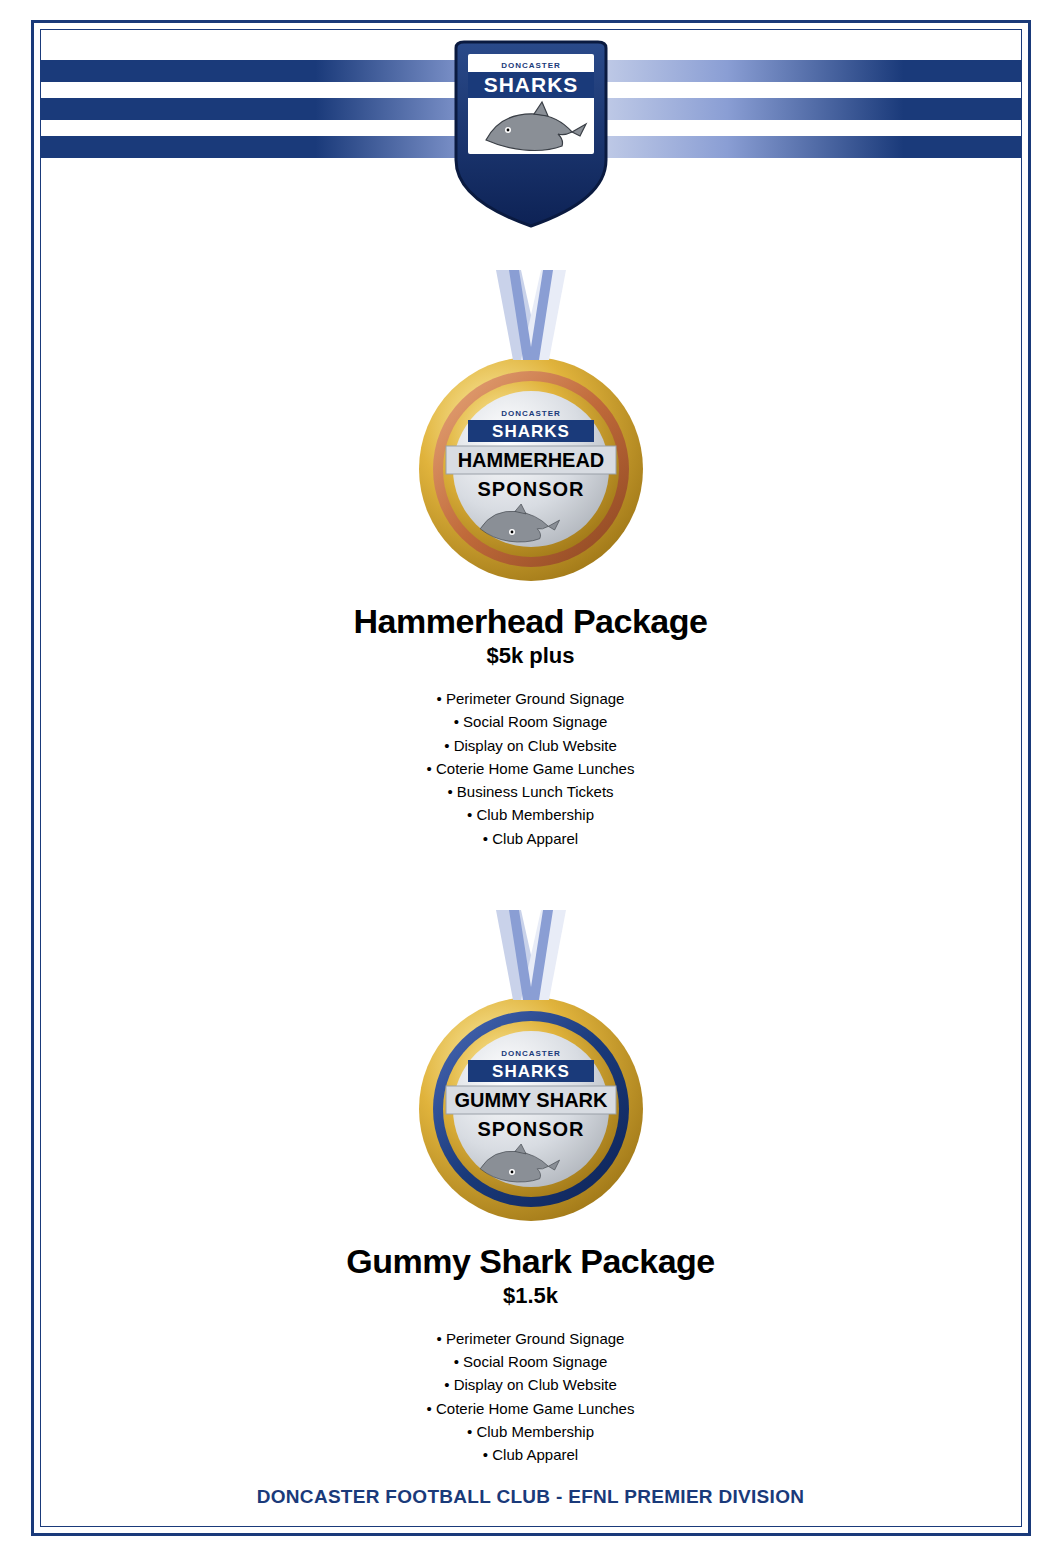DONCASTER SHARKS
DONCASTER SHARKS HAMMERHEAD SPONSOR
Hammerhead Package
$5k plus
Perimeter Ground Signage
Social Room Signage
Display on Club Website
Coterie Home Game Lunches
Business Lunch Tickets
Club Membership
Club Apparel
DONCASTER SHARKS GUMMY SHARK SPONSOR
Gummy Shark Package
$1.5k
Perimeter Ground Signage
Social Room Signage
Display on Club Website
Coterie Home Game Lunches
Club Membership
Club Apparel
DONCASTER FOOTBALL CLUB - EFNL PREMIER DIVISION